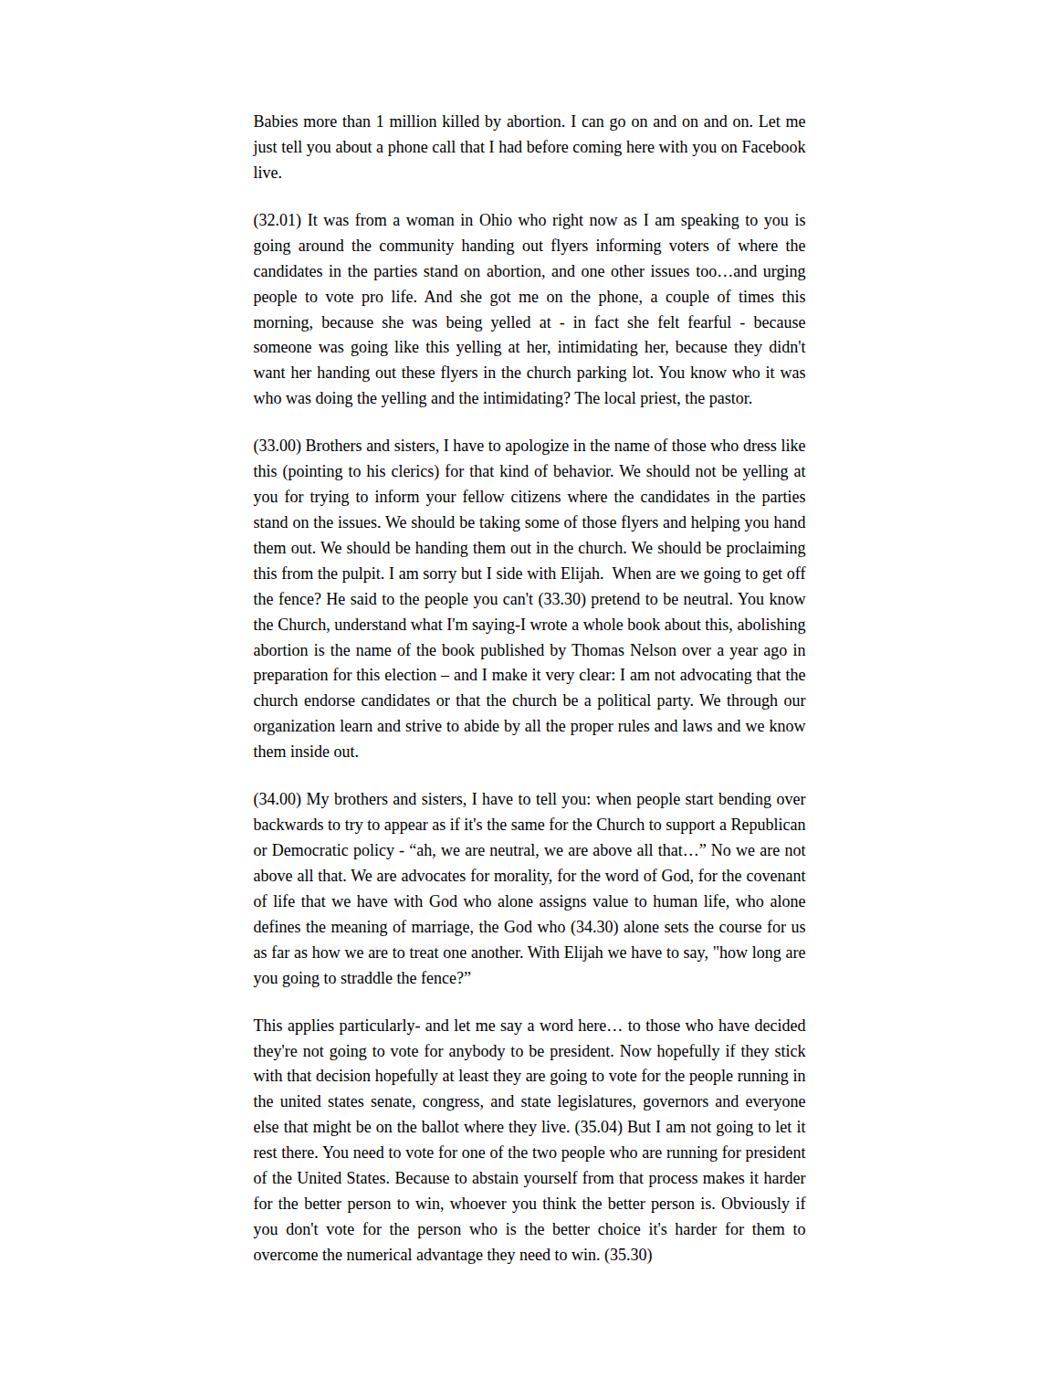Babies more than 1 million killed by abortion. I can go on and on and on. Let me just tell you about a phone call that I had before coming here with you on Facebook live.
(32.01) It was from a woman in Ohio who right now as I am speaking to you is going around the community handing out flyers informing voters of where the candidates in the parties stand on abortion, and one other issues too…and urging people to vote pro life. And she got me on the phone, a couple of times this morning, because she was being yelled at - in fact she felt fearful - because someone was going like this yelling at her, intimidating her, because they didn't want her handing out these flyers in the church parking lot. You know who it was who was doing the yelling and the intimidating? The local priest, the pastor.
(33.00) Brothers and sisters, I have to apologize in the name of those who dress like this (pointing to his clerics) for that kind of behavior. We should not be yelling at you for trying to inform your fellow citizens where the candidates in the parties stand on the issues. We should be taking some of those flyers and helping you hand them out. We should be handing them out in the church. We should be proclaiming this from the pulpit. I am sorry but I side with Elijah. When are we going to get off the fence? He said to the people you can't (33.30) pretend to be neutral. You know the Church, understand what I'm saying-I wrote a whole book about this, abolishing abortion is the name of the book published by Thomas Nelson over a year ago in preparation for this election – and I make it very clear: I am not advocating that the church endorse candidates or that the church be a political party. We through our organization learn and strive to abide by all the proper rules and laws and we know them inside out.
(34.00) My brothers and sisters, I have to tell you: when people start bending over backwards to try to appear as if it's the same for the Church to support a Republican or Democratic policy - “ah, we are neutral, we are above all that…” No we are not above all that. We are advocates for morality, for the word of God, for the covenant of life that we have with God who alone assigns value to human life, who alone defines the meaning of marriage, the God who (34.30) alone sets the course for us as far as how we are to treat one another. With Elijah we have to say, "how long are you going to straddle the fence?”
This applies particularly- and let me say a word here… to those who have decided they're not going to vote for anybody to be president. Now hopefully if they stick with that decision hopefully at least they are going to vote for the people running in the united states senate, congress, and state legislatures, governors and everyone else that might be on the ballot where they live. (35.04) But I am not going to let it rest there. You need to vote for one of the two people who are running for president of the United States. Because to abstain yourself from that process makes it harder for the better person to win, whoever you think the better person is. Obviously if you don't vote for the person who is the better choice it's harder for them to overcome the numerical advantage they need to win. (35.30)